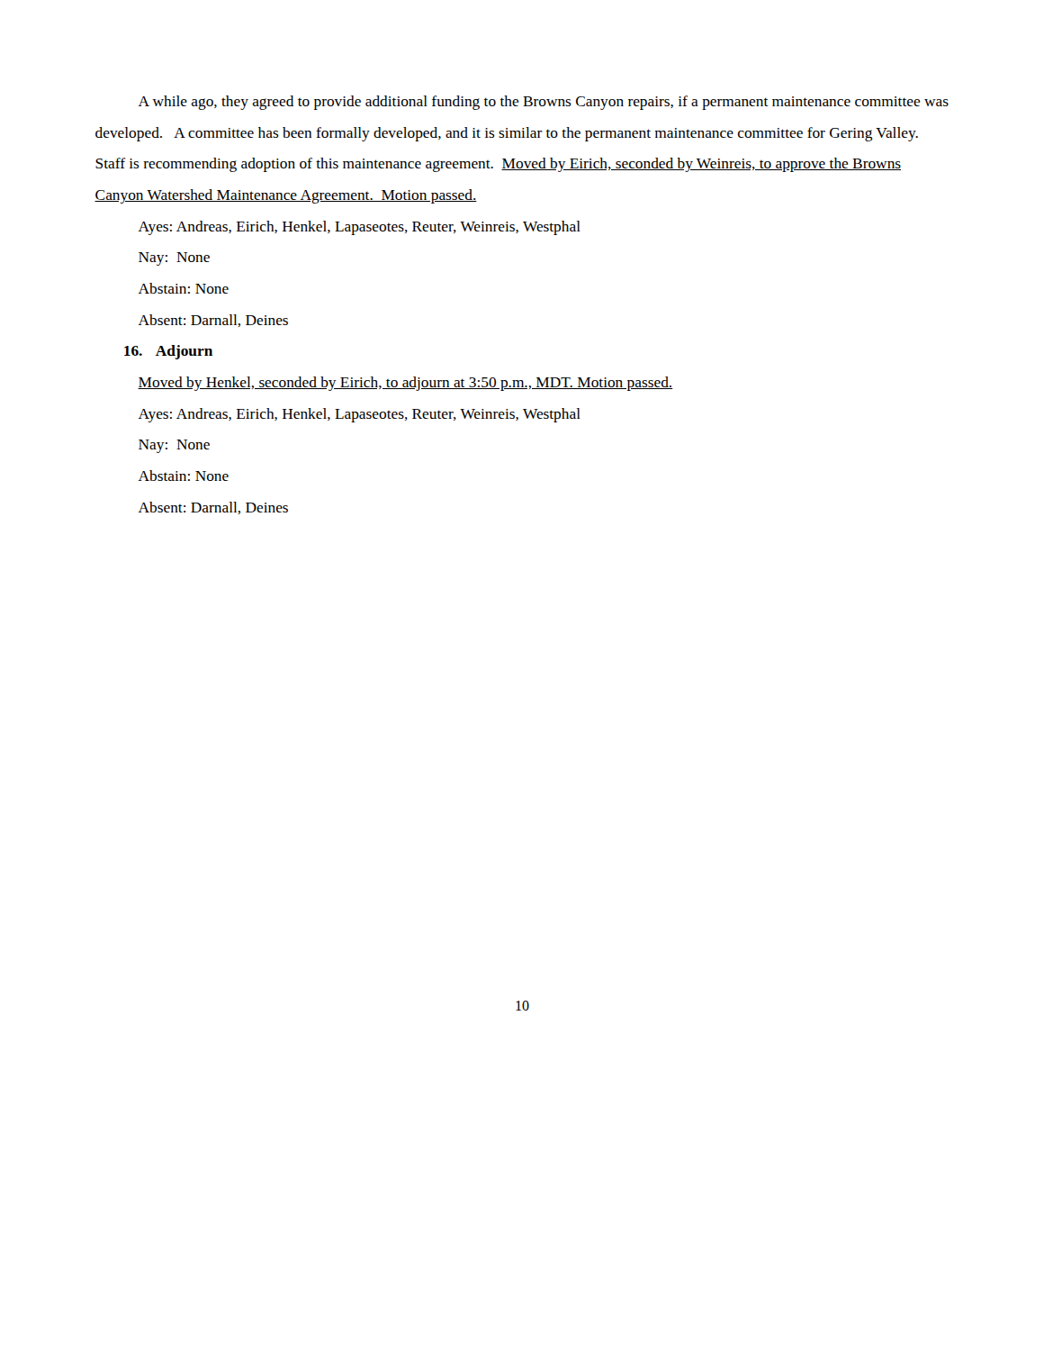A while ago, they agreed to provide additional funding to the Browns Canyon repairs, if a permanent maintenance committee was developed. A committee has been formally developed, and it is similar to the permanent maintenance committee for Gering Valley. Staff is recommending adoption of this maintenance agreement. Moved by Eirich, seconded by Weinreis, to approve the Browns Canyon Watershed Maintenance Agreement. Motion passed.
Ayes: Andreas, Eirich, Henkel, Lapaseotes, Reuter, Weinreis, Westphal
Nay: None
Abstain: None
Absent: Darnall, Deines
16. Adjourn
Moved by Henkel, seconded by Eirich, to adjourn at 3:50 p.m., MDT. Motion passed.
Ayes: Andreas, Eirich, Henkel, Lapaseotes, Reuter, Weinreis, Westphal
Nay: None
Abstain: None
Absent: Darnall, Deines
10